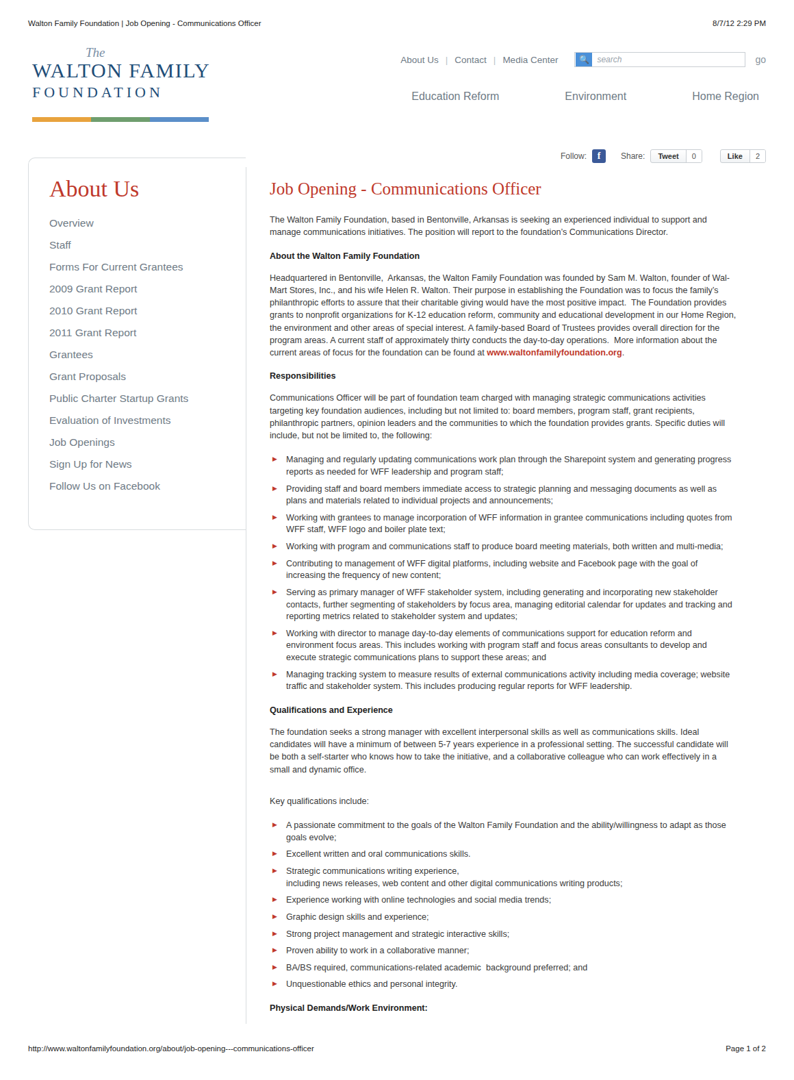Walton Family Foundation | Job Opening - Communications Officer
8/7/12 2:29 PM
The
WALTON FAMILY
FOUNDATION
About Us | Contact | Media Center
🔍
go
Education Reform Environment Home Region
Follow: f Share: Tweet 0 Like 2
About Us
Overview
Staff
Forms For Current Grantees
2009 Grant Report
2010 Grant Report
2011 Grant Report
Grantees
Grant Proposals
Public Charter Startup Grants
Evaluation of Investments
Job Openings
Sign Up for News
Follow Us on Facebook
Job Opening - Communications Officer
The Walton Family Foundation, based in Bentonville, Arkansas is seeking an experienced individual to support and manage communications initiatives. The position will report to the foundation’s Communications Director.
About the Walton Family Foundation
Headquartered in Bentonville, Arkansas, the Walton Family Foundation was founded by Sam M. Walton, founder of Wal-Mart Stores, Inc., and his wife Helen R. Walton. Their purpose in establishing the Foundation was to focus the family’s philanthropic efforts to assure that their charitable giving would have the most positive impact. The Foundation provides grants to nonprofit organizations for K-12 education reform, community and educational development in our Home Region, the environment and other areas of special interest. A family-based Board of Trustees provides overall direction for the program areas. A current staff of approximately thirty conducts the day-to-day operations. More information about the current areas of focus for the foundation can be found at www.waltonfamilyfoundation.org.
Responsibilities
Communications Officer will be part of foundation team charged with managing strategic communications activities targeting key foundation audiences, including but not limited to: board members, program staff, grant recipients, philanthropic partners, opinion leaders and the communities to which the foundation provides grants. Specific duties will include, but not be limited to, the following:
Managing and regularly updating communications work plan through the Sharepoint system and generating progress reports as needed for WFF leadership and program staff;
Providing staff and board members immediate access to strategic planning and messaging documents as well as plans and materials related to individual projects and announcements;
Working with grantees to manage incorporation of WFF information in grantee communications including quotes from WFF staff, WFF logo and boiler plate text;
Working with program and communications staff to produce board meeting materials, both written and multi-media;
Contributing to management of WFF digital platforms, including website and Facebook page with the goal of increasing the frequency of new content;
Serving as primary manager of WFF stakeholder system, including generating and incorporating new stakeholder contacts, further segmenting of stakeholders by focus area, managing editorial calendar for updates and tracking and reporting metrics related to stakeholder system and updates;
Working with director to manage day-to-day elements of communications support for education reform and environment focus areas. This includes working with program staff and focus areas consultants to develop and execute strategic communications plans to support these areas; and
Managing tracking system to measure results of external communications activity including media coverage; website traffic and stakeholder system. This includes producing regular reports for WFF leadership.
Qualifications and Experience
The foundation seeks a strong manager with excellent interpersonal skills as well as communications skills. Ideal candidates will have a minimum of between 5-7 years experience in a professional setting. The successful candidate will be both a self-starter who knows how to take the initiative, and a collaborative colleague who can work effectively in a small and dynamic office.
Key qualifications include:
A passionate commitment to the goals of the Walton Family Foundation and the ability/willingness to adapt as those goals evolve;
Excellent written and oral communications skills.
Strategic communications writing experience,
including news releases, web content and other digital communications writing products;
Experience working with online technologies and social media trends;
Graphic design skills and experience;
Strong project management and strategic interactive skills;
Proven ability to work in a collaborative manner;
BA/BS required, communications-related academic background preferred; and
Unquestionable ethics and personal integrity.
Physical Demands/Work Environment:
http://www.waltonfamilyfoundation.org/about/job-opening---communications-officer
Page 1 of 2